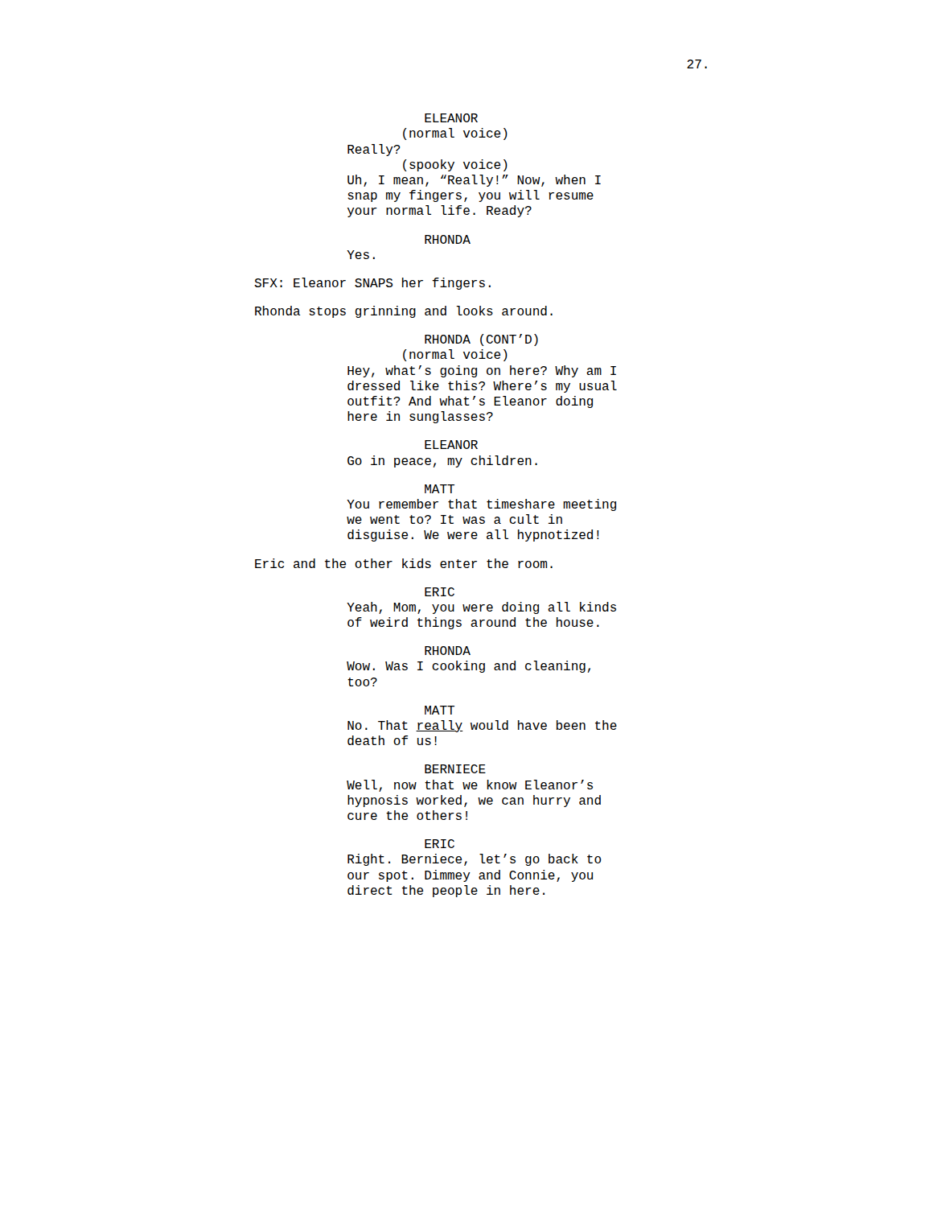27.
ELEANOR
(normal voice)
Really?
(spooky voice)
Uh, I mean, “Really!” Now, when I snap my fingers, you will resume your normal life. Ready?
RHONDA
Yes.
SFX: Eleanor SNAPS her fingers.
Rhonda stops grinning and looks around.
RHONDA (CONT’D)
(normal voice)
Hey, what’s going on here? Why am I dressed like this? Where’s my usual outfit? And what’s Eleanor doing here in sunglasses?
ELEANOR
Go in peace, my children.
MATT
You remember that timeshare meeting we went to? It was a cult in disguise. We were all hypnotized!
Eric and the other kids enter the room.
ERIC
Yeah, Mom, you were doing all kinds of weird things around the house.
RHONDA
Wow. Was I cooking and cleaning, too?
MATT
No. That really would have been the death of us!
BERNIECE
Well, now that we know Eleanor’s hypnosis worked, we can hurry and cure the others!
ERIC
Right. Berniece, let’s go back to our spot. Dimmey and Connie, you direct the people in here.